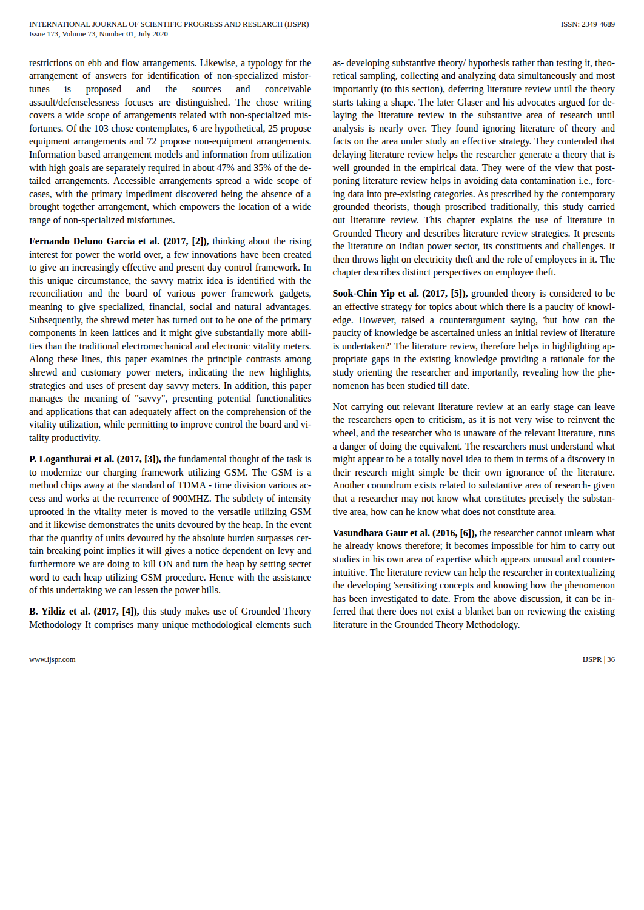International Journal of Scientific Progress and Research (IJSPR) ISSN: 2349-4689
Issue 173, Volume 73, Number 01, July 2020
restrictions on ebb and flow arrangements. Likewise, a typology for the arrangement of answers for identification of non-specialized misfortunes is proposed and the sources and conceivable assault/defenselessness focuses are distinguished. The chose writing covers a wide scope of arrangements related with non-specialized misfortunes. Of the 103 chose contemplates, 6 are hypothetical, 25 propose equipment arrangements and 72 propose non-equipment arrangements. Information based arrangement models and information from utilization with high goals are separately required in about 47% and 35% of the detailed arrangements. Accessible arrangements spread a wide scope of cases, with the primary impediment discovered being the absence of a brought together arrangement, which empowers the location of a wide range of non-specialized misfortunes.
Fernando Deluno Garcia et al. (2017, [2]), thinking about the rising interest for power the world over, a few innovations have been created to give an increasingly effective and present day control framework. In this unique circumstance, the savvy matrix idea is identified with the reconciliation and the board of various power framework gadgets, meaning to give specialized, financial, social and natural advantages. Subsequently, the shrewd meter has turned out to be one of the primary components in keen lattices and it might give substantially more abilities than the traditional electromechanical and electronic vitality meters. Along these lines, this paper examines the principle contrasts among shrewd and customary power meters, indicating the new highlights, strategies and uses of present day savvy meters. In addition, this paper manages the meaning of "savvy", presenting potential functionalities and applications that can adequately affect on the comprehension of the vitality utilization, while permitting to improve control the board and vitality productivity.
P. Loganthurai et al. (2017, [3]), the fundamental thought of the task is to modernize our charging framework utilizing GSM. The GSM is a method chips away at the standard of TDMA - time division various access and works at the recurrence of 900MHZ. The subtlety of intensity uprooted in the vitality meter is moved to the versatile utilizing GSM and it likewise demonstrates the units devoured by the heap. In the event that the quantity of units devoured by the absolute burden surpasses certain breaking point implies it will gives a notice dependent on levy and furthermore we are doing to kill ON and turn the heap by setting secret word to each heap utilizing GSM procedure. Hence with the assistance of this undertaking we can lessen the power bills.
B. Yildiz et al. (2017, [4]), this study makes use of Grounded Theory Methodology It comprises many unique methodological elements such as- developing substantive theory/ hypothesis rather than testing it, theoretical sampling, collecting and analyzing data simultaneously and most importantly (to this section), deferring literature review until the theory starts taking a shape. The later Glaser and his advocates argued for delaying the literature review in the substantive area of research until analysis is nearly over. They found ignoring literature of theory and facts on the area under study an effective strategy. They contended that delaying literature review helps the researcher generate a theory that is well grounded in the empirical data. They were of the view that postponing literature review helps in avoiding data contamination i.e., forcing data into pre-existing categories. As prescribed by the contemporary grounded theorists, though proscribed traditionally, this study carried out literature review. This chapter explains the use of literature in Grounded Theory and describes literature review strategies. It presents the literature on Indian power sector, its constituents and challenges. It then throws light on electricity theft and the role of employees in it. The chapter describes distinct perspectives on employee theft.
Sook-Chin Yip et al. (2017, [5]), grounded theory is considered to be an effective strategy for topics about which there is a paucity of knowledge. However, raised a counterargument saying, 'but how can the paucity of knowledge be ascertained unless an initial review of literature is undertaken?' The literature review, therefore helps in highlighting appropriate gaps in the existing knowledge providing a rationale for the study orienting the researcher and importantly, revealing how the phenomenon has been studied till date.
Not carrying out relevant literature review at an early stage can leave the researchers open to criticism, as it is not very wise to reinvent the wheel, and the researcher who is unaware of the relevant literature, runs a danger of doing the equivalent. The researchers must understand what might appear to be a totally novel idea to them in terms of a discovery in their research might simple be their own ignorance of the literature. Another conundrum exists related to substantive area of research- given that a researcher may not know what constitutes precisely the substantive area, how can he know what does not constitute area.
Vasundhara Gaur et al. (2016, [6]), the researcher cannot unlearn what he already knows therefore; it becomes impossible for him to carry out studies in his own area of expertise which appears unusual and counter-intuitive. The literature review can help the researcher in contextualizing the developing 'sensitizing concepts and knowing how the phenomenon has been investigated to date. From the above discussion, it can be inferred that there does not exist a blanket ban on reviewing the existing literature in the Grounded Theory Methodology.
www.ijspr.com IJSPR | 36